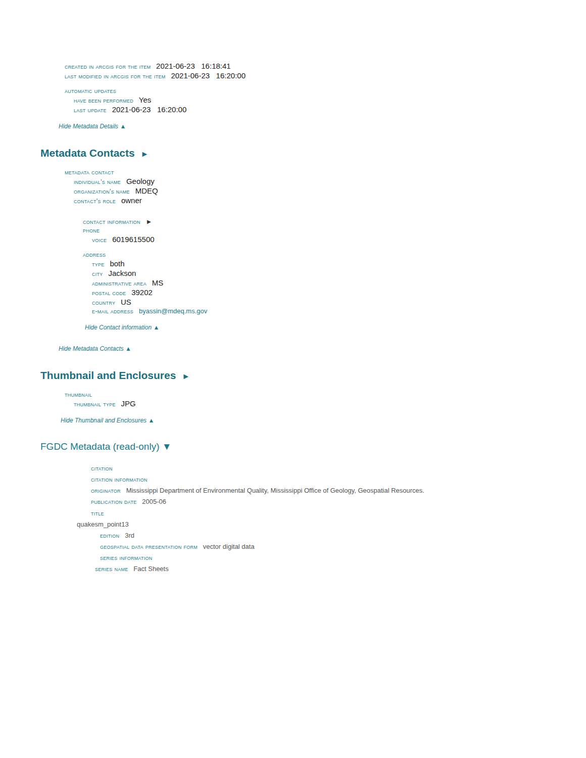Created in ArcGIS for the item 2021-06-23 16:18:41
Last modified in ArcGIS for the item 2021-06-23 16:20:00
Automatic updates
Have been performed Yes
Last update 2021-06-23 16:20:00
Hide Metadata Details ▲
Metadata Contacts ►
Metadata contact
Individual's name Geology
Organization's name MDEQ
Contact's role owner
Contact information ►
Phone
Voice 6019615500
Address
Type both
City Jackson
Administrative area MS
Postal code 39202
Country US
e-mail address byassin@mdeq.ms.gov
Hide Contact information ▲
Hide Metadata Contacts ▲
Thumbnail and Enclosures ►
Thumbnail
Thumbnail type JPG
Hide Thumbnail and Enclosures ▲
FGDC Metadata (read-only) ▼
Citation
Citation Information
Originator Mississippi Department of Environmental Quality, Mississippi Office of Geology, Geospatial Resources.
Publication Date 2005-06
Title
quakesm_point13
Edition 3rd
Geospatial Data Presentation Form vector digital data
Series Information
Series Name Fact Sheets